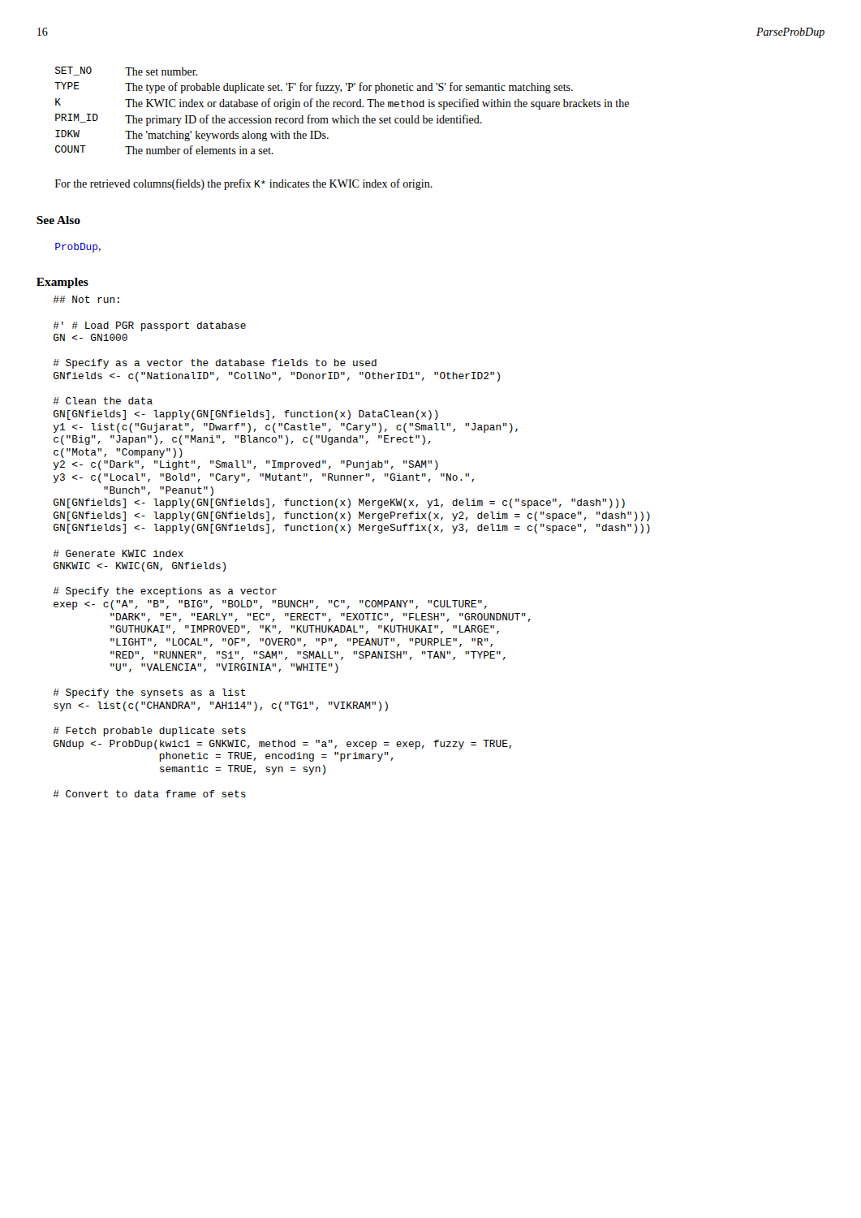16 ParseProbDup
| SET_NO | The set number. |
| TYPE | The type of probable duplicate set. 'F' for fuzzy, 'P' for phonetic and 'S' for semantic matching sets. |
| K | The KWIC index or database of origin of the record. The method is specified within the square brackets in the |
| PRIM_ID | The primary ID of the accession record from which the set could be identified. |
| IDKW | The 'matching' keywords along with the IDs. |
| COUNT | The number of elements in a set. |
For the retrieved columns(fields) the prefix K* indicates the KWIC index of origin.
See Also
ProbDup,
Examples
## Not run:

#' # Load PGR passport database
GN <- GN1000

# Specify as a vector the database fields to be used
GNfields <- c("NationalID", "CollNo", "DonorID", "OtherID1", "OtherID2")

# Clean the data
GN[GNfields] <- lapply(GN[GNfields], function(x) DataClean(x))
y1 <- list(c("Gujarat", "Dwarf"), c("Castle", "Cary"), c("Small", "Japan"),
c("Big", "Japan"), c("Mani", "Blanco"), c("Uganda", "Erect"),
c("Mota", "Company"))
y2 <- c("Dark", "Light", "Small", "Improved", "Punjab", "SAM")
y3 <- c("Local", "Bold", "Cary", "Mutant", "Runner", "Giant", "No.",
        "Bunch", "Peanut")
GN[GNfields] <- lapply(GN[GNfields], function(x) MergeKW(x, y1, delim = c("space", "dash")))
GN[GNfields] <- lapply(GN[GNfields], function(x) MergePrefix(x, y2, delim = c("space", "dash")))
GN[GNfields] <- lapply(GN[GNfields], function(x) MergeSuffix(x, y3, delim = c("space", "dash")))

# Generate KWIC index
GNKWIC <- KWIC(GN, GNfields)

# Specify the exceptions as a vector
exep <- c("A", "B", "BIG", "BOLD", "BUNCH", "C", "COMPANY", "CULTURE",
         "DARK", "E", "EARLY", "EC", "ERECT", "EXOTIC", "FLESH", "GROUNDNUT",
         "GUTHUKAI", "IMPROVED", "K", "KUTHUKADAL", "KUTHUKAI", "LARGE",
         "LIGHT", "LOCAL", "OF", "OVERO", "P", "PEANUT", "PURPLE", "R",
         "RED", "RUNNER", "S1", "SAM", "SMALL", "SPANISH", "TAN", "TYPE",
         "U", "VALENCIA", "VIRGINIA", "WHITE")

# Specify the synsets as a list
syn <- list(c("CHANDRA", "AH114"), c("TG1", "VIKRAM"))

# Fetch probable duplicate sets
GNdup <- ProbDup(kwic1 = GNKWIC, method = "a", excep = exep, fuzzy = TRUE,
                 phonetic = TRUE, encoding = "primary",
                 semantic = TRUE, syn = syn)

# Convert to data frame of sets